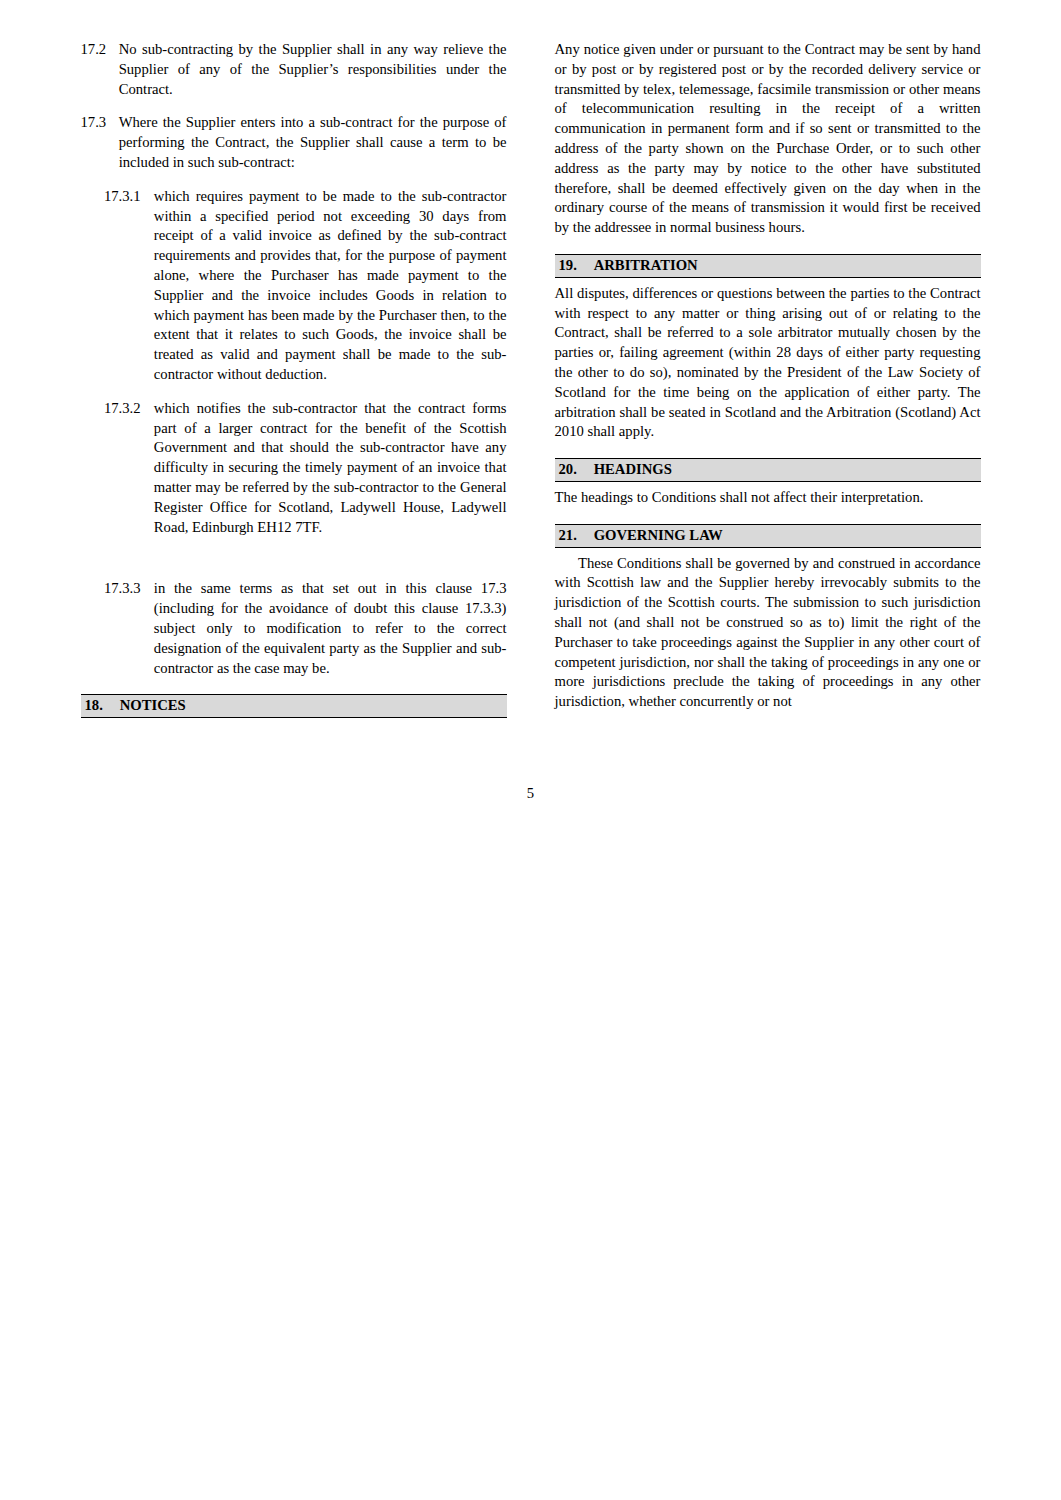17.2
No sub-contracting by the Supplier shall in any way relieve the Supplier of any of the Supplier’s responsibilities under the Contract.
17.3
Where the Supplier enters into a sub-contract for the purpose of performing the Contract, the Supplier shall cause a term to be included in such sub-contract:
17.3.1
which requires payment to be made to the sub-contractor within a specified period not exceeding 30 days from receipt of a valid invoice as defined by the sub-contract requirements and provides that, for the purpose of payment alone, where the Purchaser has made payment to the Supplier and the invoice includes Goods in relation to which payment has been made by the Purchaser then, to the extent that it relates to such Goods, the invoice shall be treated as valid and payment shall be made to the sub-contractor without deduction.
17.3.2
which notifies the sub-contractor that the contract forms part of a larger contract for the benefit of the Scottish Government and that should the sub-contractor have any difficulty in securing the timely payment of an invoice that matter may be referred by the sub-contractor to the General Register Office for Scotland, Ladywell House, Ladywell Road, Edinburgh EH12 7TF.
17.3.3
in the same terms as that set out in this clause 17.3 (including for the avoidance of doubt this clause 17.3.3) subject only to modification to refer to the correct designation of the equivalent party as the Supplier and sub-contractor as the case may be.
18.
NOTICES
Any notice given under or pursuant to the Contract may be sent by hand or by post or by registered post or by the recorded delivery service or transmitted by telex, telemessage, facsimile transmission or other means of telecommunication resulting in the receipt of a written communication in permanent form and if so sent or transmitted to the address of the party shown on the Purchase Order, or to such other address as the party may by notice to the other have substituted therefore, shall be deemed effectively given on the day when in the ordinary course of the means of transmission it would first be received by the addressee in normal business hours.
19.
ARBITRATION
All disputes, differences or questions between the parties to the Contract with respect to any matter or thing arising out of or relating to the Contract, shall be referred to a sole arbitrator mutually chosen by the parties or, failing agreement (within 28 days of either party requesting the other to do so), nominated by the President of the Law Society of Scotland for the time being on the application of either party. The arbitration shall be seated in Scotland and the Arbitration (Scotland) Act 2010 shall apply.
20.
HEADINGS
The headings to Conditions shall not affect their interpretation.
21.
GOVERNING LAW
These Conditions shall be governed by and construed in accordance with Scottish law and the Supplier hereby irrevocably submits to the jurisdiction of the Scottish courts. The submission to such jurisdiction shall not (and shall not be construed so as to) limit the right of the Purchaser to take proceedings against the Supplier in any other court of competent jurisdiction, nor shall the taking of proceedings in any one or more jurisdictions preclude the taking of proceedings in any other jurisdiction, whether concurrently or not
5